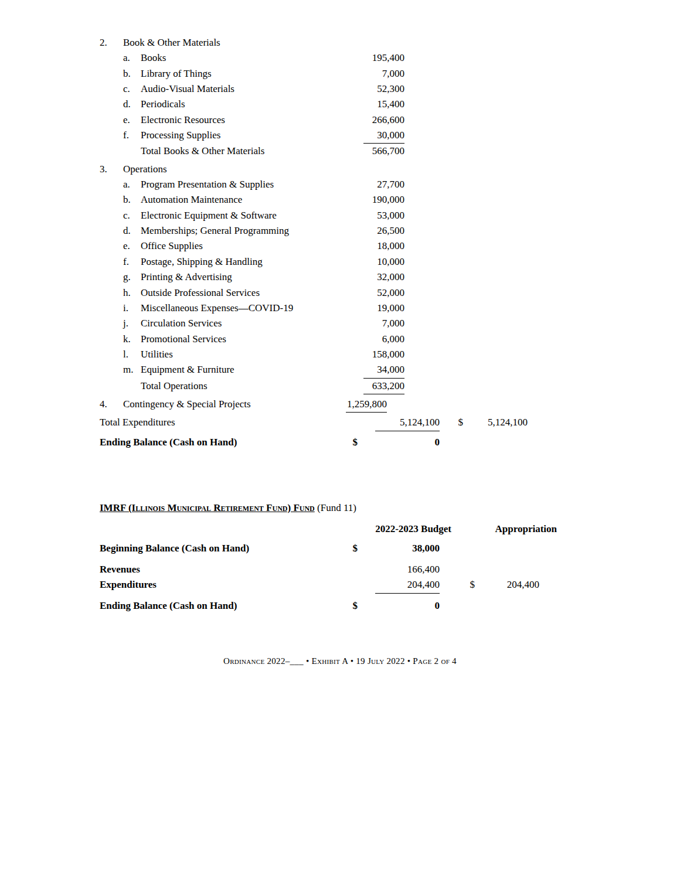2.
Book & Other Materials
a.
Books
195,400
b.
Library of Things
7,000
c.
Audio-Visual Materials
52,300
d.
Periodicals
15,400
e.
Electronic Resources
266,600
f.
Processing Supplies
30,000
Total Books & Other Materials
566,700
3.
Operations
a.
Program Presentation & Supplies
27,700
b.
Automation Maintenance
190,000
c.
Electronic Equipment & Software
53,000
d.
Memberships; General Programming
26,500
e.
Office Supplies
18,000
f.
Postage, Shipping & Handling
10,000
g.
Printing & Advertising
32,000
h.
Outside Professional Services
52,000
i.
Miscellaneous Expenses—COVID-19
19,000
j.
Circulation Services
7,000
k.
Promotional Services
6,000
l.
Utilities
158,000
m.
Equipment & Furniture
34,000
Total Operations
633,200
4.
Contingency & Special Projects
1,259,800
Total Expenditures
5,124,100
$
5,124,100
Ending Balance (Cash on Hand)
$
0
IMRF (Illinois Municipal Retirement Fund) Fund (Fund 11)
2022-2023 Budget
Appropriation
Beginning Balance (Cash on Hand)
$
38,000
Revenues
166,400
Expenditures
204,400
$
204,400
Ending Balance (Cash on Hand)
$
0
Ordinance 2022–___ • Exhibit A • 19 July 2022 • Page 2 of 4